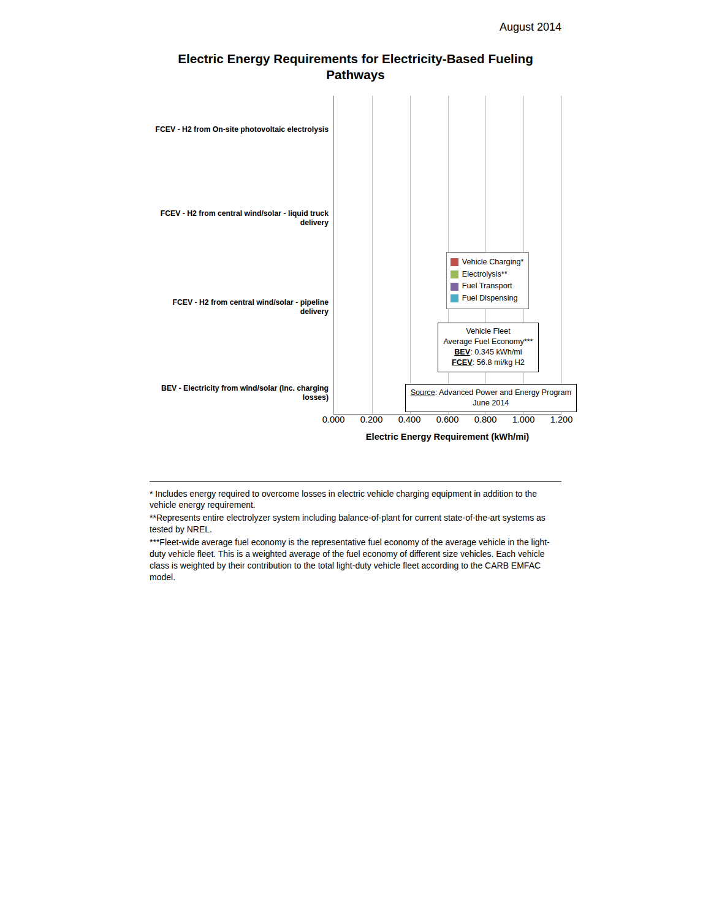August 2014
Electric Energy Requirements for Electricity-Based Fueling Pathways
FCEV - H2 from On-site photovoltaic electrolysis
FCEV - H2 from central wind/solar - liquid truck delivery
FCEV - H2 from central wind/solar - pipeline delivery
BEV - Electricity from wind/solar (Inc. charging losses)
Vehicle Charging*
Electrolysis**
Fuel Transport
Fuel Dispensing
Vehicle Fleet
Average Fuel Economy***
BEV: 0.345 kWh/mi
FCEV: 56.8 mi/kg H2
Source: Advanced Power and Energy Program
June 2014
0.000
0.200
0.400
0.600
0.800
1.000
1.200
Electric Energy Requirement (kWh/mi)
* Includes energy required to overcome losses in electric vehicle charging equipment in addition to the vehicle energy requirement.
**Represents entire electrolyzer system including balance-of-plant for current state-of-the-art systems as tested by NREL.
***Fleet-wide average fuel economy is the representative fuel economy of the average vehicle in the light-duty vehicle fleet. This is a weighted average of the fuel economy of different size vehicles. Each vehicle class is weighted by their contribution to the total light-duty vehicle fleet according to the CARB EMFAC model.